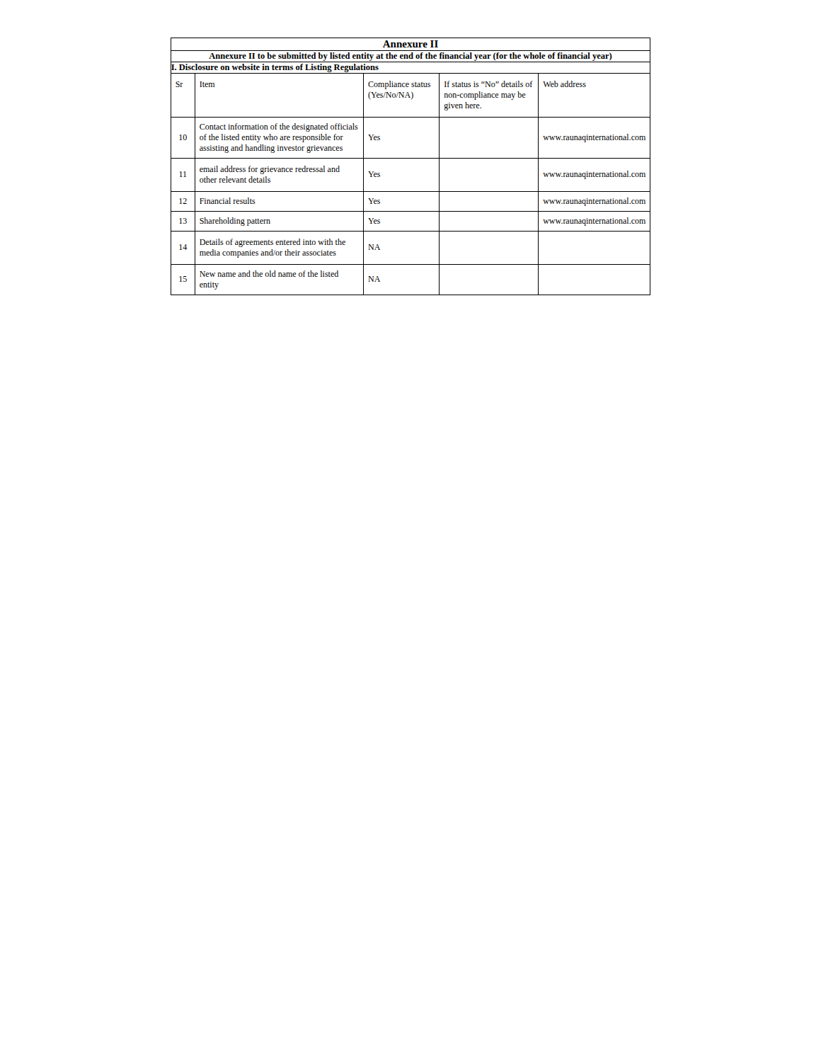| Annexure II |
| Annexure II to be submitted by listed entity at the end of the financial year (for the whole of financial year) |
| I. Disclosure on website in terms of Listing Regulations |
| / Sr / Item / Compliance status (Yes/No/NA) / If status is “No” details of non-compliance may be given here. / Web address / / --- / --- / --- / --- / --- / / 10 / Contact information of the designated officials of the listed entity who are responsible for assisting and handling investor grievances / Yes / / www.raunaqinternational.com / / 11 / email address for grievance redressal and other relevant details / Yes / / www.raunaqinternational.com / / 12 / Financial results / Yes / / www.raunaqinternational.com / / 13 / Shareholding pattern / Yes / / www.raunaqinternational.com / / 14 / Details of agreements entered into with the media companies and/or their associates / NA / / / / 15 / New name and the old name of the listed entity / NA / / / |